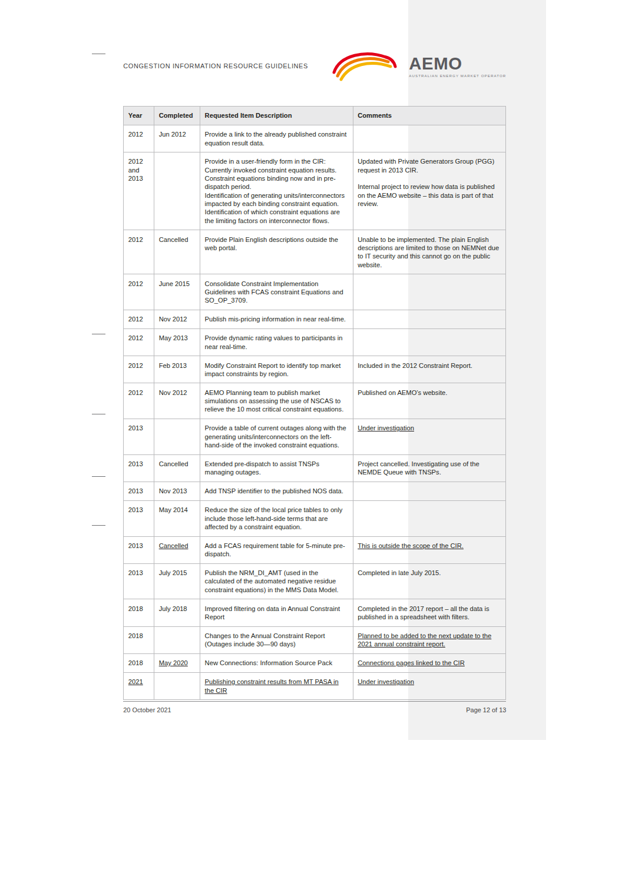Congestion Information Resource Guidelines
AEMO
Australian Energy Market Operator
| Year | Completed | Requested Item Description | Comments |
| --- | --- | --- | --- |
| 2012 | Jun 2012 | Provide a link to the already published constraint equation result data. | |
| 2012 and 2013 | | Provide in a user-friendly form in the CIR: Currently invoked constraint equation results. Constraint equations binding now and in pre-dispatch period. Identification of generating units/interconnectors impacted by each binding constraint equation. Identification of which constraint equations are the limiting factors on interconnector flows. | Updated with Private Generators Group (PGG) request in 2013 CIR. Internal project to review how data is published on the AEMO website – this data is part of that review. |
| 2012 | Cancelled | Provide Plain English descriptions outside the web portal. | Unable to be implemented. The plain English descriptions are limited to those on NEMNet due to IT security and this cannot go on the public website. |
| 2012 | June 2015 | Consolidate Constraint Implementation Guidelines with FCAS constraint Equations and SO_OP_3709. | |
| 2012 | Nov 2012 | Publish mis-pricing information in near real-time. | |
| 2012 | May 2013 | Provide dynamic rating values to participants in near real-time. | |
| 2012 | Feb 2013 | Modify Constraint Report to identify top market impact constraints by region. | Included in the 2012 Constraint Report. |
| 2012 | Nov 2012 | AEMO Planning team to publish market simulations on assessing the use of NSCAS to relieve the 10 most critical constraint equations. | Published on AEMO’s website. |
| 2013 | | Provide a table of current outages along with the generating units/interconnectors on the left-hand-side of the invoked constraint equations. | Under investigation |
| 2013 | Cancelled | Extended pre-dispatch to assist TNSPs managing outages. | Project cancelled. Investigating use of the NEMDE Queue with TNSPs. |
| 2013 | Nov 2013 | Add TNSP identifier to the published NOS data. | |
| 2013 | May 2014 | Reduce the size of the local price tables to only include those left-hand-side terms that are affected by a constraint equation. | |
| 2013 | Cancelled | Add a FCAS requirement table for 5-minute pre-dispatch. | This is outside the scope of the CIR. |
| 2013 | July 2015 | Publish the NRM_DI_AMT (used in the calculated of the automated negative residue constraint equations) in the MMS Data Model. | Completed in late July 2015. |
| 2018 | July 2018 | Improved filtering on data in Annual Constraint Report | Completed in the 2017 report – all the data is published in a spreadsheet with filters. |
| 2018 | | Changes to the Annual Constraint Report (Outages include 30—90 days) | Planned to be added to the next update to the 2021 annual constraint report. |
| 2018 | May 2020 | New Connections: Information Source Pack | Connections pages linked to the CIR |
| 2021 | | Publishing constraint results from MT PASA in the CIR | Under investigation |
20 October 2021
Page 12 of 13